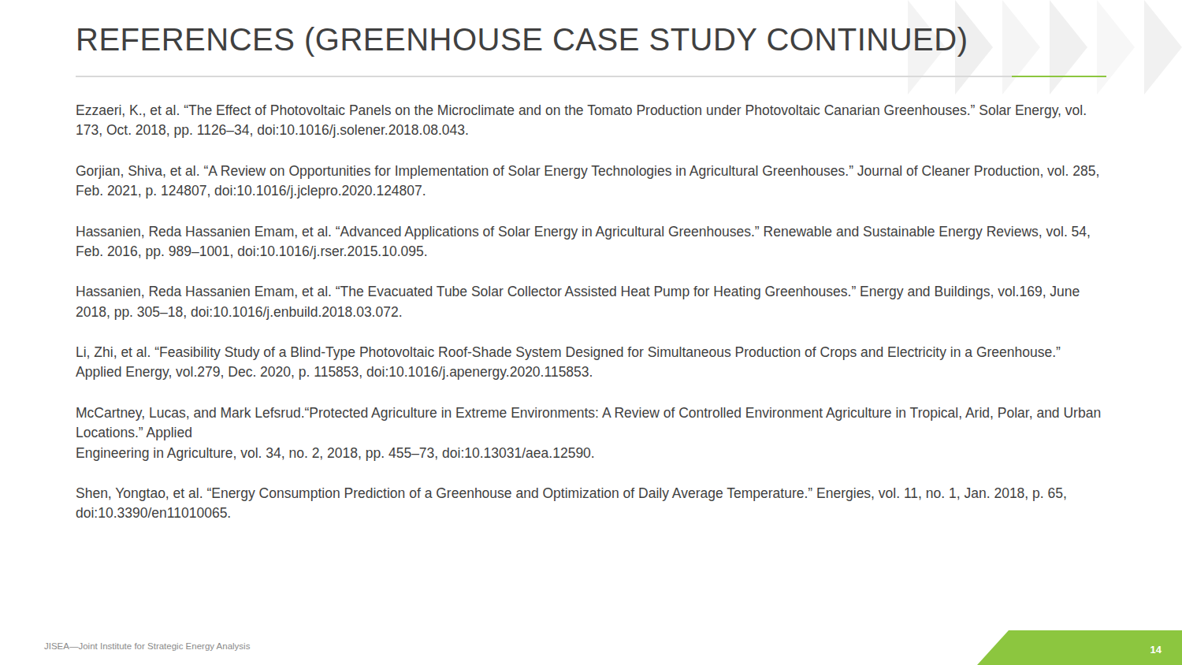REFERENCES (GREENHOUSE CASE STUDY CONTINUED)
Ezzaeri, K., et al. “The Effect of Photovoltaic Panels on the Microclimate and on the Tomato Production under Photovoltaic Canarian Greenhouses.” Solar Energy, vol. 173, Oct. 2018, pp. 1126–34, doi:10.1016/j.solener.2018.08.043.
Gorjian, Shiva, et al. “A Review on Opportunities for Implementation of Solar Energy Technologies in Agricultural Greenhouses.” Journal of Cleaner Production, vol. 285, Feb. 2021, p. 124807, doi:10.1016/j.jclepro.2020.124807.
Hassanien, Reda Hassanien Emam, et al. “Advanced Applications of Solar Energy in Agricultural Greenhouses.” Renewable and Sustainable Energy Reviews, vol. 54, Feb. 2016, pp. 989–1001, doi:10.1016/j.rser.2015.10.095.
Hassanien, Reda Hassanien Emam, et al. “The Evacuated Tube Solar Collector Assisted Heat Pump for Heating Greenhouses.” Energy and Buildings, vol.169, June 2018, pp. 305–18, doi:10.1016/j.enbuild.2018.03.072.
Li, Zhi, et al. “Feasibility Study of a Blind-Type Photovoltaic Roof-Shade System Designed for Simultaneous Production of Crops and Electricity in a Greenhouse.” Applied Energy, vol.279, Dec. 2020, p. 115853, doi:10.1016/j.apenergy.2020.115853.
McCartney, Lucas, and Mark Lefsrud.“Protected Agriculture in Extreme Environments: A Review of Controlled Environment Agriculture in Tropical, Arid, Polar, and Urban Locations.” Applied
Engineering in Agriculture, vol. 34, no. 2, 2018, pp. 455–73, doi:10.13031/aea.12590.
Shen, Yongtao, et al. “Energy Consumption Prediction of a Greenhouse and Optimization of Daily Average Temperature.” Energies, vol. 11, no. 1, Jan. 2018, p. 65, doi:10.3390/en11010065.
JISEA—Joint Institute for Strategic Energy Analysis
14